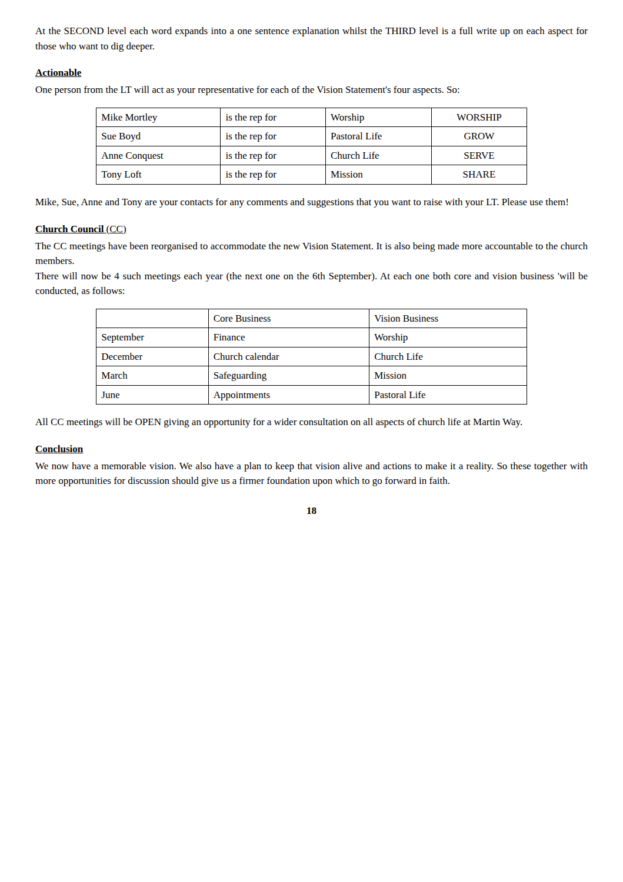At the SECOND level each word expands into a one sentence explanation whilst the THIRD level is a full write up on each aspect for those who want to dig deeper.
Actionable
One person from the LT will act as your representative for each of the Vision Statement's four aspects. So:
| Mike Mortley | is the rep for | Worship | WORSHIP |
| Sue Boyd | is the rep for | Pastoral Life | GROW |
| Anne Conquest | is the rep for | Church Life | SERVE |
| Tony Loft | is the rep for | Mission | SHARE |
Mike, Sue, Anne and Tony are your contacts for any comments and suggestions that you want to raise with your LT. Please use them!
Church Council (CC)
The CC meetings have been reorganised to accommodate the new Vision Statement. It is also being made more accountable to the church members.
There will now be 4 such meetings each year (the next one on the 6th September). At each one both core and vision business 'will be conducted, as follows:
| | Core Business | Vision Business |
| September | Finance | Worship |
| December | Church calendar | Church Life |
| March | Safeguarding | Mission |
| June | Appointments | Pastoral Life |
All CC meetings will be OPEN giving an opportunity for a wider consultation on all aspects of church life at Martin Way.
Conclusion
We now have a memorable vision. We also have a plan to keep that vision alive and actions to make it a reality. So these together with more opportunities for discussion should give us a firmer foundation upon which to go forward in faith.
18